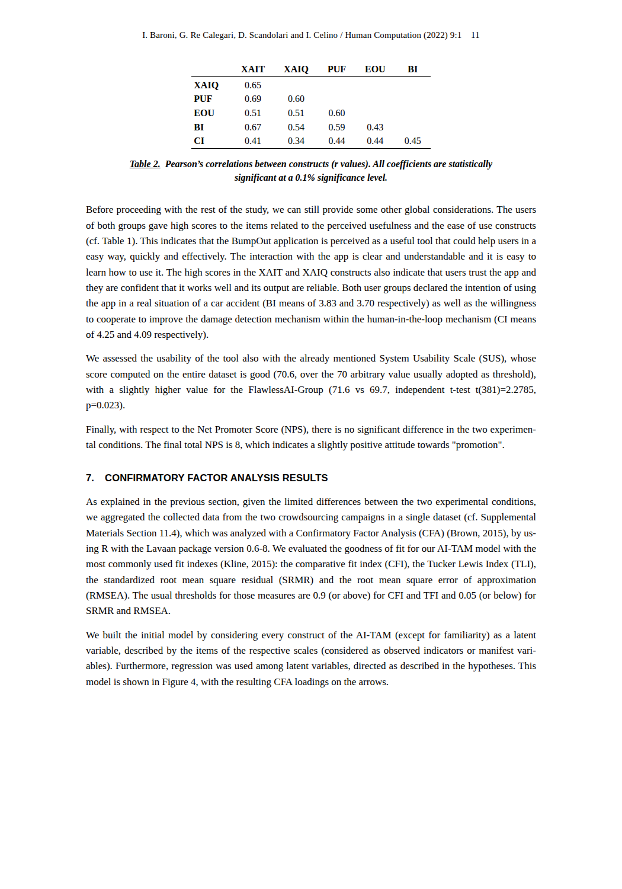I. Baroni, G. Re Calegari, D. Scandolari and I. Celino / Human Computation (2022) 9:1 11
| | XAIT | XAIQ | PUF | EOU | BI |
| --- | --- | --- | --- | --- | --- |
| XAIQ | 0.65 | | | | |
| PUF | 0.69 | 0.60 | | | |
| EOU | 0.51 | 0.51 | 0.60 | | |
| BI | 0.67 | 0.54 | 0.59 | 0.43 | |
| CI | 0.41 | 0.34 | 0.44 | 0.44 | 0.45 |
Table 2. Pearson’s correlations between constructs (r values). All coefficients are statistically significant at a 0.1% significance level.
Before proceeding with the rest of the study, we can still provide some other global considerations. The users of both groups gave high scores to the items related to the perceived usefulness and the ease of use constructs (cf. Table 1). This indicates that the BumpOut application is perceived as a useful tool that could help users in a easy way, quickly and effectively. The interaction with the app is clear and understandable and it is easy to learn how to use it. The high scores in the XAIT and XAIQ constructs also indicate that users trust the app and they are confident that it works well and its output are reliable. Both user groups declared the intention of using the app in a real situation of a car accident (BI means of 3.83 and 3.70 respectively) as well as the willingness to cooperate to improve the damage detection mechanism within the human-in-the-loop mechanism (CI means of 4.25 and 4.09 respectively).
We assessed the usability of the tool also with the already mentioned System Usability Scale (SUS), whose score computed on the entire dataset is good (70.6, over the 70 arbitrary value usually adopted as threshold), with a slightly higher value for the FlawlessAI-Group (71.6 vs 69.7, independent t-test t(381)=2.2785, p=0.023).
Finally, with respect to the Net Promoter Score (NPS), there is no significant difference in the two experimental conditions. The final total NPS is 8, which indicates a slightly positive attitude towards "promotion".
7. CONFIRMATORY FACTOR ANALYSIS RESULTS
As explained in the previous section, given the limited differences between the two experimental conditions, we aggregated the collected data from the two crowdsourcing campaigns in a single dataset (cf. Supplemental Materials Section 11.4), which was analyzed with a Confirmatory Factor Analysis (CFA) (Brown, 2015), by using R with the Lavaan package version 0.6-8. We evaluated the goodness of fit for our AI-TAM model with the most commonly used fit indexes (Kline, 2015): the comparative fit index (CFI), the Tucker Lewis Index (TLI), the standardized root mean square residual (SRMR) and the root mean square error of approximation (RMSEA). The usual thresholds for those measures are 0.9 (or above) for CFI and TFI and 0.05 (or below) for SRMR and RMSEA.
We built the initial model by considering every construct of the AI-TAM (except for familiarity) as a latent variable, described by the items of the respective scales (considered as observed indicators or manifest variables). Furthermore, regression was used among latent variables, directed as described in the hypotheses. This model is shown in Figure 4, with the resulting CFA loadings on the arrows.